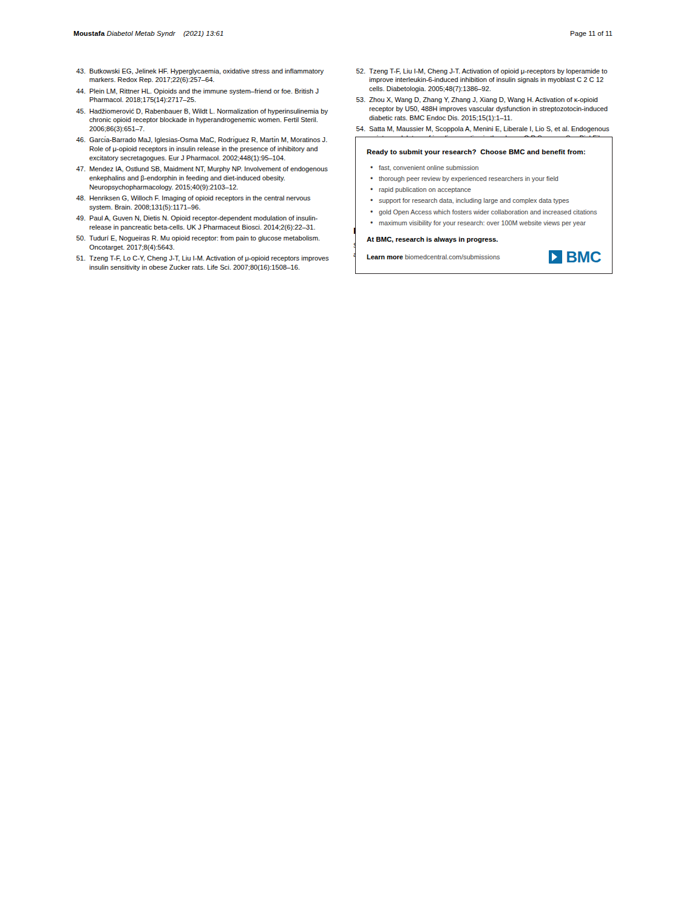Moustafa Diabetol Metab Syndr (2021) 13:61
Page 11 of 11
43. Butkowski EG, Jelinek HF. Hyperglycaemia, oxidative stress and inflammatory markers. Redox Rep. 2017;22(6):257–64.
44. Plein LM, Rittner HL. Opioids and the immune system–friend or foe. British J Pharmacol. 2018;175(14):2717–25.
45. Hadžiomerović D, Rabenbauer B, Wildt L. Normalization of hyperinsulinemia by chronic opioid receptor blockade in hyperandrogenemic women. Fertil Steril. 2006;86(3):651–7.
46. Garcı́a-Barrado MaJ, Iglesias-Osma MaC, Rodrı́guez R, Martı́n M, Moratinos J. Role of μ-opioid receptors in insulin release in the presence of inhibitory and excitatory secretagogues. Eur J Pharmacol. 2002;448(1):95–104.
47. Mendez IA, Ostlund SB, Maidment NT, Murphy NP. Involvement of endogenous enkephalins and β-endorphin in feeding and diet-induced obesity. Neuropsychopharmacology. 2015;40(9):2103–12.
48. Henriksen G, Willoch F. Imaging of opioid receptors in the central nervous system. Brain. 2008;131(5):1171–96.
49. Paul A, Guven N, Dietis N. Opioid receptor-dependent modulation of insulin-release in pancreatic beta-cells. UK J Pharmaceut Biosci. 2014;2(6):22–31.
50. Tudurí E, Nogueiras R. Mu opioid receptor: from pain to glucose metabolism. Oncotarget. 2017;8(4):5643.
51. Tzeng T-F, Lo C-Y, Cheng J-T, Liu I-M. Activation of μ-opioid receptors improves insulin sensitivity in obese Zucker rats. Life Sci. 2007;80(16):1508–16.
52. Tzeng T-F, Liu I-M, Cheng J-T. Activation of opioid μ-receptors by loperamide to improve interleukin-6-induced inhibition of insulin signals in myoblast C 2 C 12 cells. Diabetologia. 2005;48(7):1386–92.
53. Zhou X, Wang D, Zhang Y, Zhang J, Xiang D, Wang H. Activation of κ-opioid receptor by U50, 488H improves vascular dysfunction in streptozotocin-induced diabetic rats. BMC Endoc Dis. 2015;15(1):1–11.
54. Satta M, Maussier M, Scoppola A, Menini E, Liberale I, Lio S, et al. Endogenous opiate modulators of insulin secretion in the obese. C R Seances Soc Biol Fil. 1988;182(6):538–43.
55. Ritter M, Sönnichsen A, Möhrle W, Richter W, Schwandt P. Beta-endorphin plasma levels and their dependence on gender during an enteral glucose load in lean subjects as well as in obese patients before and after weight reduction. Int J Obes. 1991;15(6):421–7.
56. Hellman B, Grapengiesser E. Glucose-induced inhibition of insulin secretion. Acta Physiol. 2014;210(3):479–88.
Publisher’s Note
Springer Nature remains neutral with regard to jurisdictional claims in published maps and institutional affiliations.
Ready to submit your research? Choose BMC and benefit from:
fast, convenient online submission
thorough peer review by experienced researchers in your field
rapid publication on acceptance
support for research data, including large and complex data types
gold Open Access which fosters wider collaboration and increased citations
maximum visibility for your research: over 100M website views per year
At BMC, research is always in progress.
Learn more biomedcentral.com/submissions
BMC